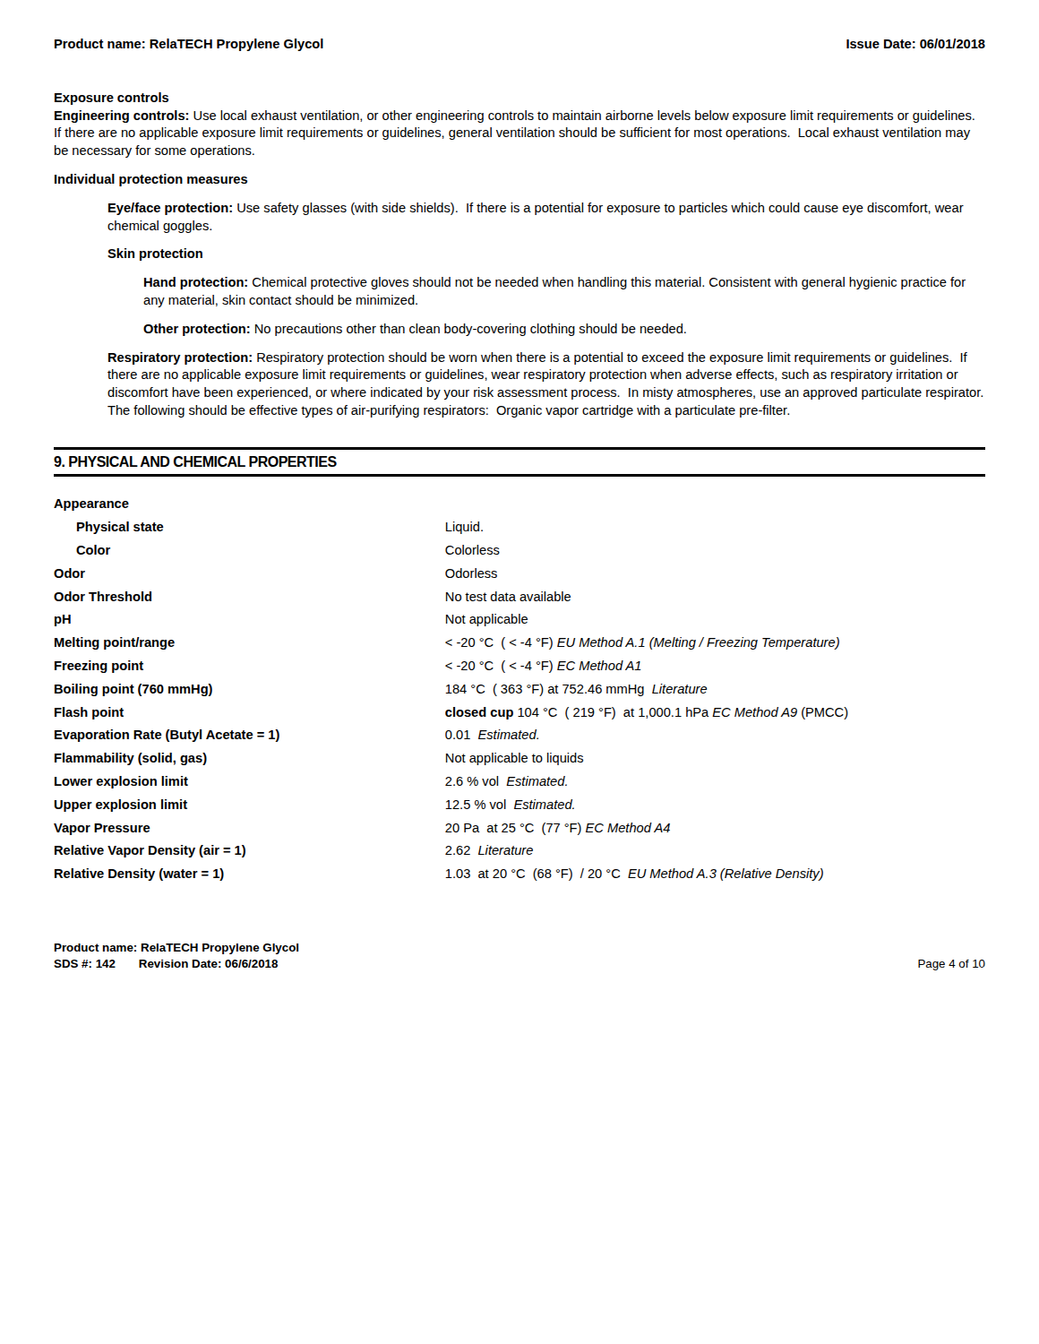Product name: RelaTECH Propylene Glycol
Issue Date: 06/01/2018
Exposure controls
Engineering controls: Use local exhaust ventilation, or other engineering controls to maintain airborne levels below exposure limit requirements or guidelines. If there are no applicable exposure limit requirements or guidelines, general ventilation should be sufficient for most operations. Local exhaust ventilation may be necessary for some operations.
Individual protection measures
Eye/face protection: Use safety glasses (with side shields). If there is a potential for exposure to particles which could cause eye discomfort, wear chemical goggles.
Skin protection
Hand protection: Chemical protective gloves should not be needed when handling this material. Consistent with general hygienic practice for any material, skin contact should be minimized.
Other protection: No precautions other than clean body-covering clothing should be needed.
Respiratory protection: Respiratory protection should be worn when there is a potential to exceed the exposure limit requirements or guidelines. If there are no applicable exposure limit requirements or guidelines, wear respiratory protection when adverse effects, such as respiratory irritation or discomfort have been experienced, or where indicated by your risk assessment process. In misty atmospheres, use an approved particulate respirator.
The following should be effective types of air-purifying respirators: Organic vapor cartridge with a particulate pre-filter.
9. PHYSICAL AND CHEMICAL PROPERTIES
| Appearance | |
| Physical state | Liquid. |
| Color | Colorless |
| Odor | Odorless |
| Odor Threshold | No test data available |
| pH | Not applicable |
| Melting point/range | < -20 °C ( < -4 °F) EU Method A.1 (Melting / Freezing Temperature) |
| Freezing point | < -20 °C ( < -4 °F) EC Method A1 |
| Boiling point (760 mmHg) | 184 °C ( 363 °F) at 752.46 mmHg Literature |
| Flash point | closed cup 104 °C ( 219 °F) at 1,000.1 hPa EC Method A9 (PMCC) |
| Evaporation Rate (Butyl Acetate = 1) | 0.01 Estimated. |
| Flammability (solid, gas) | Not applicable to liquids |
| Lower explosion limit | 2.6 % vol Estimated. |
| Upper explosion limit | 12.5 % vol Estimated. |
| Vapor Pressure | 20 Pa at 25 °C (77 °F) EC Method A4 |
| Relative Vapor Density (air = 1) | 2.62 Literature |
| Relative Density (water = 1) | 1.03 at 20 °C (68 °F) / 20 °C EU Method A.3 (Relative Density) |
Product name: RelaTECH Propylene Glycol
SDS #: 142 Revision Date: 06/6/2018
Page 4 of 10